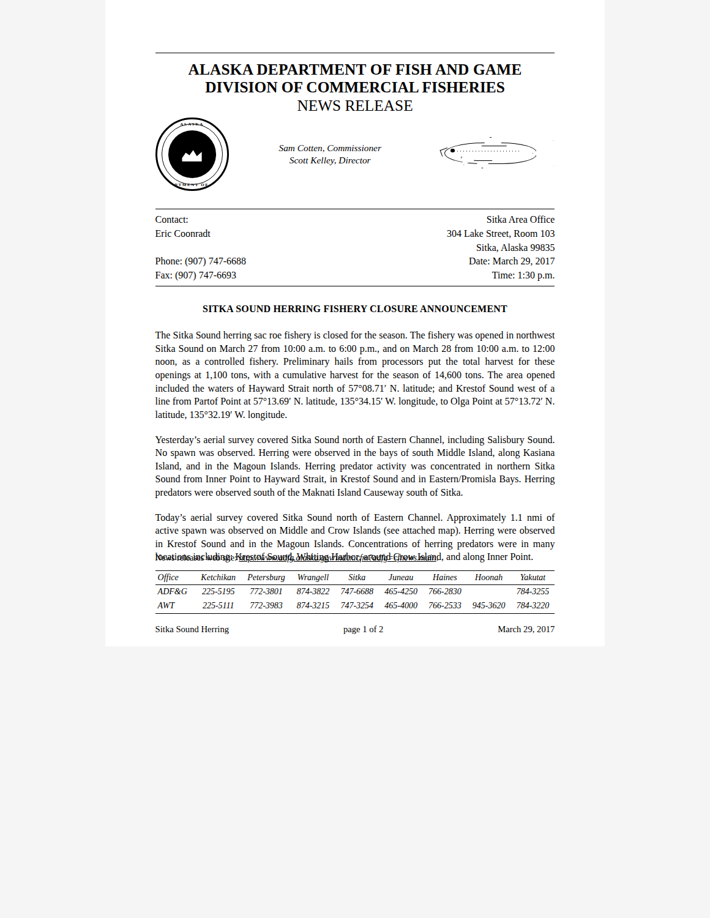ALASKA DEPARTMENT OF FISH AND GAME
DIVISION OF COMMERCIAL FISHERIES
NEWS RELEASE
ALASKA
DEPARTMENT OF FISH
Sam Cotten, Commissioner
Scott Kelley, Director
| Contact: | Sitka Area Office |
| Eric Coonradt | 304 Lake Street, Room 103 |
| | Sitka, Alaska 99835 |
| Phone: (907) 747-6688 | Date: March 29, 2017 |
| Fax: (907) 747-6693 | Time: 1:30 p.m. |
SITKA SOUND HERRING FISHERY CLOSURE ANNOUNCEMENT
The Sitka Sound herring sac roe fishery is closed for the season. The fishery was opened in northwest Sitka Sound on March 27 from 10:00 a.m. to 6:00 p.m., and on March 28 from 10:00 a.m. to 12:00 noon, as a controlled fishery. Preliminary hails from processors put the total harvest for these openings at 1,100 tons, with a cumulative harvest for the season of 14,600 tons. The area opened included the waters of Hayward Strait north of 57°08.71′ N. latitude; and Krestof Sound west of a line from Partof Point at 57°13.69′ N. latitude, 135°34.15′ W. longitude, to Olga Point at 57°13.72′ N. latitude, 135°32.19′ W. longitude.
Yesterday’s aerial survey covered Sitka Sound north of Eastern Channel, including Salisbury Sound. No spawn was observed. Herring were observed in the bays of south Middle Island, along Kasiana Island, and in the Magoun Islands. Herring predator activity was concentrated in northern Sitka Sound from Inner Point to Hayward Strait, in Krestof Sound and in Eastern/Promisla Bays. Herring predators were observed south of the Maknati Island Causeway south of Sitka.
Today’s aerial survey covered Sitka Sound north of Eastern Channel. Approximately 1.1 nmi of active spawn was observed on Middle and Crow Islands (see attached map). Herring were observed in Krestof Sound and in the Magoun Islands. Concentrations of herring predators were in many locations including: Krestof Sound, Whiting Harbor, around Crow Island, and along Inner Point.
News releases web site: http://www.adfg.alaska.gov/index.cfm?adfg=cfnews.main.
| Office | Ketchikan | Petersburg | Wrangell | Sitka | Juneau | Haines | Hoonah | Yakutat |
| --- | --- | --- | --- | --- | --- | --- | --- | --- |
| ADF&G | 225-5195 | 772-3801 | 874-3822 | 747-6688 | 465-4250 | 766-2830 | | 784-3255 |
| AWT | 225-5111 | 772-3983 | 874-3215 | 747-3254 | 465-4000 | 766-2533 | 945-3620 | 784-3220 |
Sitka Sound Herring
page 1 of 2
March 29, 2017